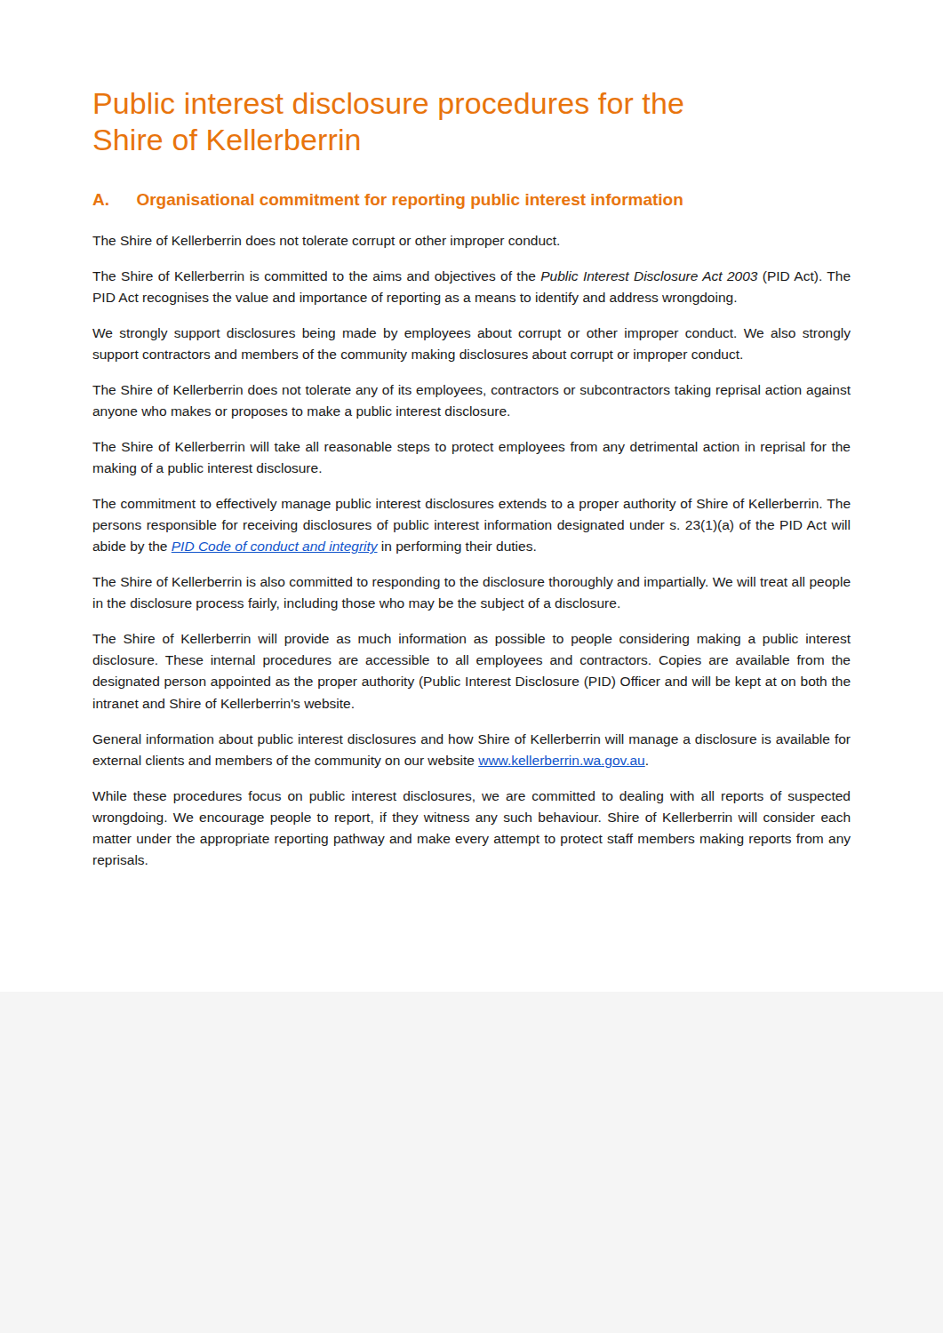Public interest disclosure procedures for the
Shire of Kellerberrin
A. Organisational commitment for reporting public interest information
The Shire of Kellerberrin does not tolerate corrupt or other improper conduct.
The Shire of Kellerberrin is committed to the aims and objectives of the Public Interest Disclosure Act 2003 (PID Act). The PID Act recognises the value and importance of reporting as a means to identify and address wrongdoing.
We strongly support disclosures being made by employees about corrupt or other improper conduct. We also strongly support contractors and members of the community making disclosures about corrupt or improper conduct.
The Shire of Kellerberrin does not tolerate any of its employees, contractors or subcontractors taking reprisal action against anyone who makes or proposes to make a public interest disclosure.
The Shire of Kellerberrin will take all reasonable steps to protect employees from any detrimental action in reprisal for the making of a public interest disclosure.
The commitment to effectively manage public interest disclosures extends to a proper authority of Shire of Kellerberrin. The persons responsible for receiving disclosures of public interest information designated under s. 23(1)(a) of the PID Act will abide by the PID Code of conduct and integrity in performing their duties.
The Shire of Kellerberrin is also committed to responding to the disclosure thoroughly and impartially. We will treat all people in the disclosure process fairly, including those who may be the subject of a disclosure.
The Shire of Kellerberrin will provide as much information as possible to people considering making a public interest disclosure. These internal procedures are accessible to all employees and contractors. Copies are available from the designated person appointed as the proper authority (Public Interest Disclosure (PID) Officer and will be kept at on both the intranet and Shire of Kellerberrin's website.
General information about public interest disclosures and how Shire of Kellerberrin will manage a disclosure is available for external clients and members of the community on our website www.kellerberrin.wa.gov.au.
While these procedures focus on public interest disclosures, we are committed to dealing with all reports of suspected wrongdoing. We encourage people to report, if they witness any such behaviour. Shire of Kellerberrin will consider each matter under the appropriate reporting pathway and make every attempt to protect staff members making reports from any reprisals.